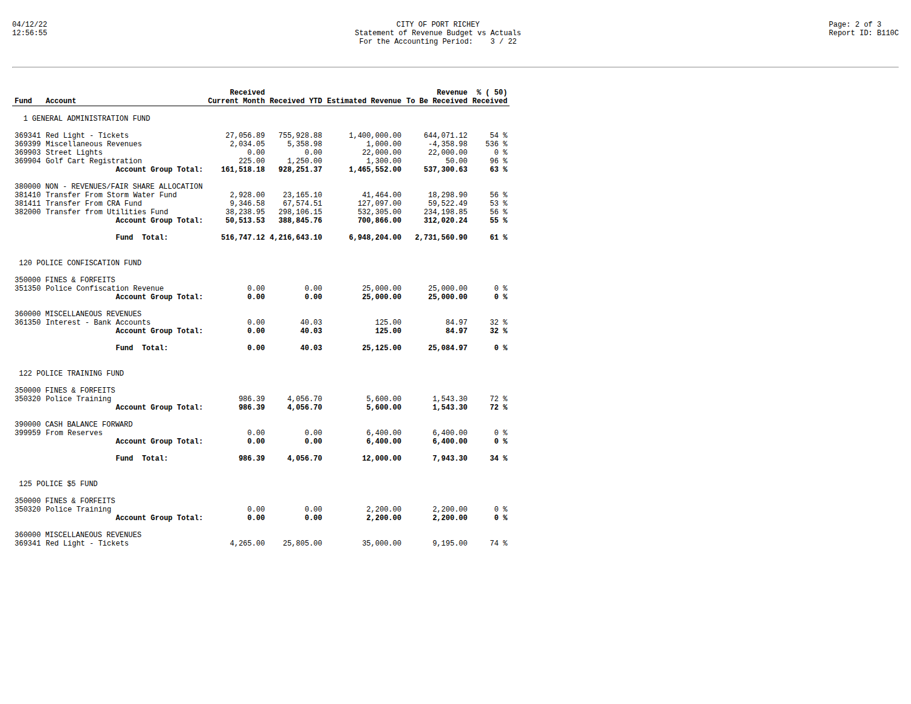04/12/22
12:56:55
CITY OF PORT RICHEY
Statement of Revenue Budget vs Actuals
For the Accounting Period: 3 / 22
Page: 2 of 3
Report ID: B110C
| | | Received | | | Revenue | % ( 50) |
| --- | --- | --- | --- | --- | --- | --- |
| Fund | Account | Current Month | Received YTD | Estimated Revenue | To Be Received | Received |
| 1 GENERAL ADMINISTRATION FUND |
| 369341 | Red Light - Tickets | 27,056.89 | 755,928.88 | 1,400,000.00 | 644,071.12 | 54 % |
| 369399 | Miscellaneous Revenues | 2,034.05 | 5,358.98 | 1,000.00 | -4,358.98 | 536 % |
| 369903 | Street Lights | 0.00 | 0.00 | 22,000.00 | 22,000.00 | 0 % |
| 369904 | Golf Cart Registration | 225.00 | 1,250.00 | 1,300.00 | 50.00 | 96 % |
| | Account Group Total: | 161,518.18 | 928,251.37 | 1,465,552.00 | 537,300.63 | 63 % |
| 380000 NON - REVENUES/FAIR SHARE ALLOCATION |
| 381410 | Transfer From Storm Water Fund | 2,928.00 | 23,165.10 | 41,464.00 | 18,298.90 | 56 % |
| 381411 | Transfer From CRA Fund | 9,346.58 | 67,574.51 | 127,097.00 | 59,522.49 | 53 % |
| 382000 | Transfer from Utilities Fund | 38,238.95 | 298,106.15 | 532,305.00 | 234,198.85 | 56 % |
| | Account Group Total: | 50,513.53 | 388,845.76 | 700,866.00 | 312,020.24 | 55 % |
| | Fund Total: | 516,747.12 | 4,216,643.10 | 6,948,204.00 | 2,731,560.90 | 61 % |
| 120 POLICE CONFISCATION FUND |
| 350000 FINES & FORFEITS |
| 351350 | Police Confiscation Revenue | 0.00 | 0.00 | 25,000.00 | 25,000.00 | 0 % |
| | Account Group Total: | 0.00 | 0.00 | 25,000.00 | 25,000.00 | 0 % |
| 360000 MISCELLANEOUS REVENUES |
| 361350 | Interest - Bank Accounts | 0.00 | 40.03 | 125.00 | 84.97 | 32 % |
| | Account Group Total: | 0.00 | 40.03 | 125.00 | 84.97 | 32 % |
| | Fund Total: | 0.00 | 40.03 | 25,125.00 | 25,084.97 | 0 % |
| 122 POLICE TRAINING FUND |
| 350000 FINES & FORFEITS |
| 350320 | Police Training | 986.39 | 4,056.70 | 5,600.00 | 1,543.30 | 72 % |
| | Account Group Total: | 986.39 | 4,056.70 | 5,600.00 | 1,543.30 | 72 % |
| 390000 CASH BALANCE FORWARD |
| 399959 | From Reserves | 0.00 | 0.00 | 6,400.00 | 6,400.00 | 0 % |
| | Account Group Total: | 0.00 | 0.00 | 6,400.00 | 6,400.00 | 0 % |
| | Fund Total: | 986.39 | 4,056.70 | 12,000.00 | 7,943.30 | 34 % |
| 125 POLICE $5 FUND |
| 350000 FINES & FORFEITS |
| 350320 | Police Training | 0.00 | 0.00 | 2,200.00 | 2,200.00 | 0 % |
| | Account Group Total: | 0.00 | 0.00 | 2,200.00 | 2,200.00 | 0 % |
| 360000 MISCELLANEOUS REVENUES |
| 369341 | Red Light - Tickets | 4,265.00 | 25,805.00 | 35,000.00 | 9,195.00 | 74 % |